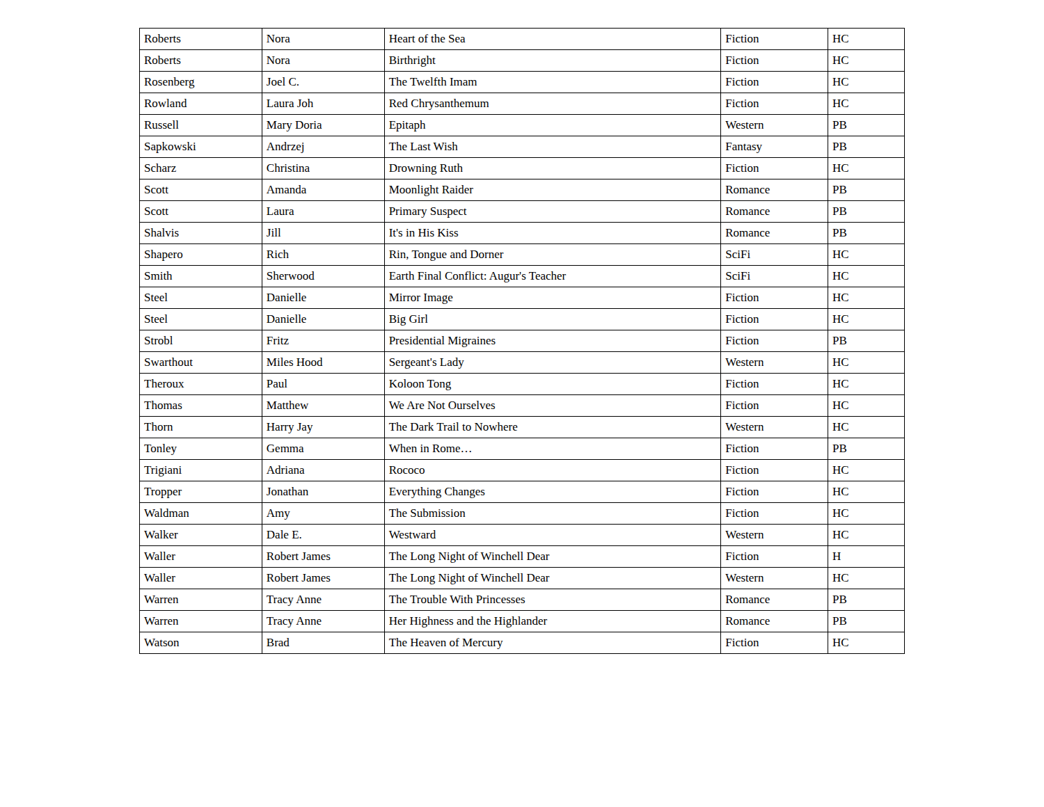| Roberts | Nora | Heart of the Sea | Fiction | HC |
| Roberts | Nora | Birthright | Fiction | HC |
| Rosenberg | Joel C. | The Twelfth Imam | Fiction | HC |
| Rowland | Laura Joh | Red Chrysanthemum | Fiction | HC |
| Russell | Mary Doria | Epitaph | Western | PB |
| Sapkowski | Andrzej | The Last Wish | Fantasy | PB |
| Scharz | Christina | Drowning Ruth | Fiction | HC |
| Scott | Amanda | Moonlight Raider | Romance | PB |
| Scott | Laura | Primary Suspect | Romance | PB |
| Shalvis | Jill | It's in His Kiss | Romance | PB |
| Shapero | Rich | Rin, Tongue and Dorner | SciFi | HC |
| Smith | Sherwood | Earth Final Conflict: Augur's Teacher | SciFi | HC |
| Steel | Danielle | Mirror Image | Fiction | HC |
| Steel | Danielle | Big Girl | Fiction | HC |
| Strobl | Fritz | Presidential Migraines | Fiction | PB |
| Swarthout | Miles Hood | Sergeant's Lady | Western | HC |
| Theroux | Paul | Koloon Tong | Fiction | HC |
| Thomas | Matthew | We Are Not Ourselves | Fiction | HC |
| Thorn | Harry Jay | The Dark Trail to Nowhere | Western | HC |
| Tonley | Gemma | When in Rome… | Fiction | PB |
| Trigiani | Adriana | Rococo | Fiction | HC |
| Tropper | Jonathan | Everything Changes | Fiction | HC |
| Waldman | Amy | The Submission | Fiction | HC |
| Walker | Dale E. | Westward | Western | HC |
| Waller | Robert James | The Long Night of Winchell Dear | Fiction | H |
| Waller | Robert James | The Long Night of Winchell Dear | Western | HC |
| Warren | Tracy Anne | The Trouble With Princesses | Romance | PB |
| Warren | Tracy Anne | Her Highness and the Highlander | Romance | PB |
| Watson | Brad | The Heaven of Mercury | Fiction | HC |